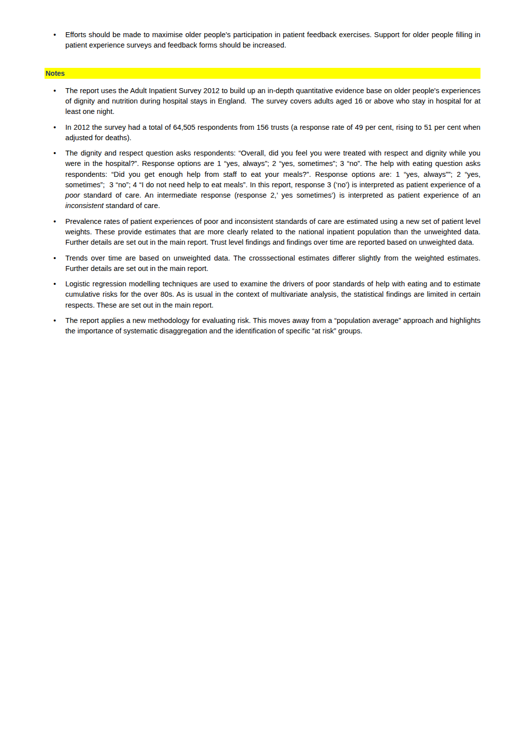Efforts should be made to maximise older people's participation in patient feedback exercises. Support for older people filling in patient experience surveys and feedback forms should be increased.
Notes
The report uses the Adult Inpatient Survey 2012 to build up an in-depth quantitative evidence base on older people's experiences of dignity and nutrition during hospital stays in England. The survey covers adults aged 16 or above who stay in hospital for at least one night.
In 2012 the survey had a total of 64,505 respondents from 156 trusts (a response rate of 49 per cent, rising to 51 per cent when adjusted for deaths).
The dignity and respect question asks respondents: “Overall, did you feel you were treated with respect and dignity while you were in the hospital?”. Response options are 1 “yes, always”; 2 “yes, sometimes”; 3 “no”. The help with eating question asks respondents: “Did you get enough help from staff to eat your meals?”. Response options are: 1 “yes, always””; 2 “yes, sometimes”; 3 “no”; 4 “I do not need help to eat meals”. In this report, response 3 (‘no’) is interpreted as patient experience of a poor standard of care. An intermediate response (response 2,’ yes sometimes’) is interpreted as patient experience of an inconsistent standard of care.
Prevalence rates of patient experiences of poor and inconsistent standards of care are estimated using a new set of patient level weights. These provide estimates that are more clearly related to the national inpatient population than the unweighted data. Further details are set out in the main report. Trust level findings and findings over time are reported based on unweighted data.
Trends over time are based on unweighted data. The crosssectional estimates differer slightly from the weighted estimates. Further details are set out in the main report.
Logistic regression modelling techniques are used to examine the drivers of poor standards of help with eating and to estimate cumulative risks for the over 80s. As is usual in the context of multivariate analysis, the statistical findings are limited in certain respects. These are set out in the main report.
The report applies a new methodology for evaluating risk. This moves away from a “population average” approach and highlights the importance of systematic disaggregation and the identification of specific “at risk” groups.